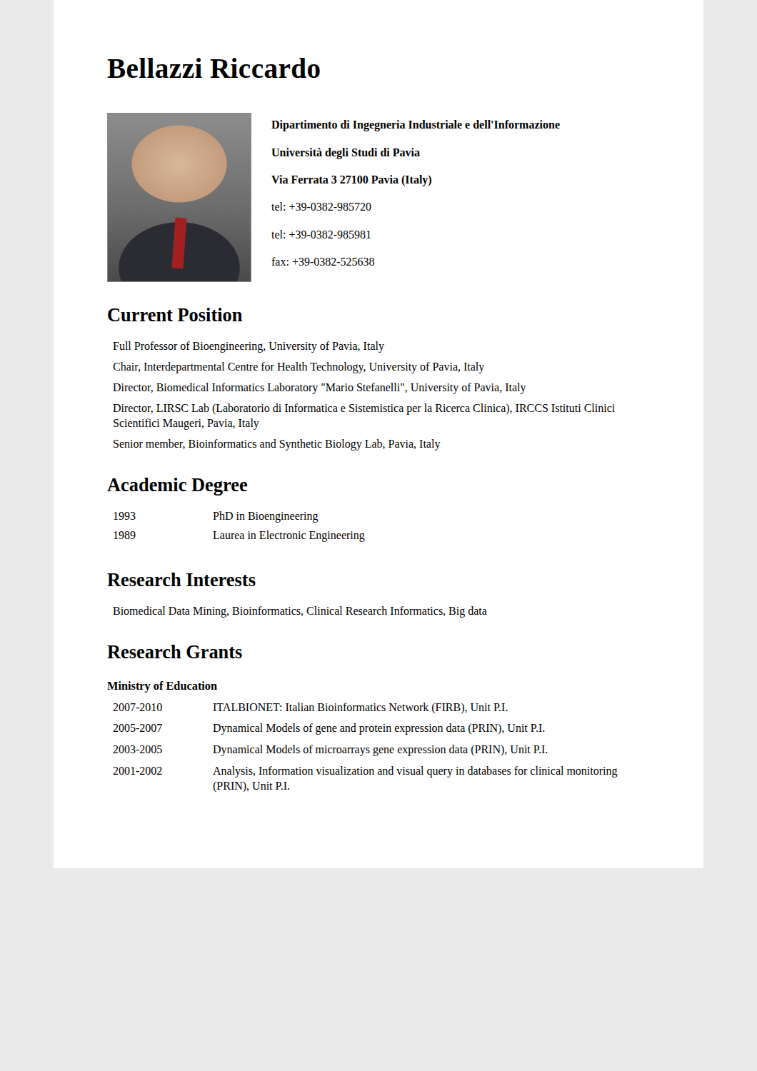Bellazzi Riccardo
Dipartimento di Ingegneria Industriale e dell'Informazione
Università degli Studi di Pavia
Via Ferrata 3 27100 Pavia (Italy)
tel: +39-0382-985720
tel: +39-0382-985981
fax: +39-0382-525638
Current Position
Full Professor of Bioengineering, University of Pavia, Italy
Chair, Interdepartmental Centre for Health Technology, University of Pavia, Italy
Director, Biomedical Informatics Laboratory "Mario Stefanelli", University of Pavia, Italy
Director, LIRSC Lab (Laboratorio di Informatica e Sistemistica per la Ricerca Clinica), IRCCS Istituti Clinici Scientifici Maugeri, Pavia, Italy
Senior member, Bioinformatics and Synthetic Biology Lab, Pavia, Italy
Academic Degree
| 1993 | PhD in Bioengineering |
| 1989 | Laurea in Electronic Engineering |
Research Interests
Biomedical Data Mining, Bioinformatics, Clinical Research Informatics, Big data
Research Grants
Ministry of Education
| 2007-2010 | ITALBIONET: Italian Bioinformatics Network (FIRB), Unit P.I. |
| 2005-2007 | Dynamical Models of gene and protein expression data (PRIN), Unit P.I. |
| 2003-2005 | Dynamical Models of microarrays gene expression data (PRIN), Unit P.I. |
| 2001-2002 | Analysis, Information visualization and visual query in databases for clinical monitoring (PRIN), Unit P.I. |